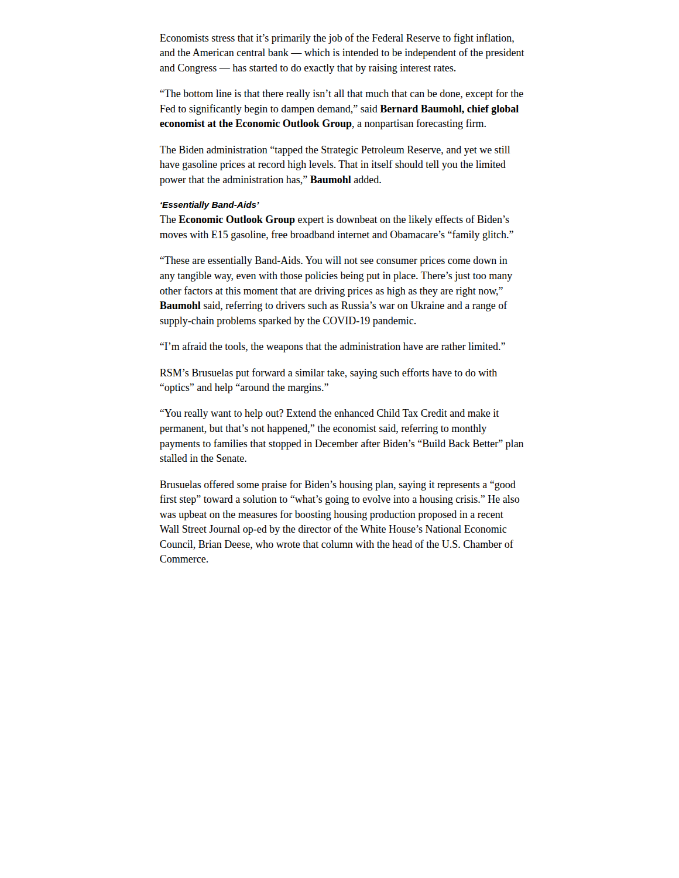Economists stress that it’s primarily the job of the Federal Reserve to fight inflation, and the American central bank — which is intended to be independent of the president and Congress — has started to do exactly that by raising interest rates.
“The bottom line is that there really isn’t all that much that can be done, except for the Fed to significantly begin to dampen demand,” said Bernard Baumohl, chief global economist at the Economic Outlook Group, a nonpartisan forecasting firm.
The Biden administration “tapped the Strategic Petroleum Reserve, and yet we still have gasoline prices at record high levels. That in itself should tell you the limited power that the administration has,” Baumohl added.
‘Essentially Band-Aids’
The Economic Outlook Group expert is downbeat on the likely effects of Biden’s moves with E15 gasoline, free broadband internet and Obamacare’s “family glitch.”
“These are essentially Band-Aids. You will not see consumer prices come down in any tangible way, even with those policies being put in place. There’s just too many other factors at this moment that are driving prices as high as they are right now,” Baumohl said, referring to drivers such as Russia’s war on Ukraine and a range of supply-chain problems sparked by the COVID-19 pandemic.
“I’m afraid the tools, the weapons that the administration have are rather limited.”
RSM’s Brusuelas put forward a similar take, saying such efforts have to do with “optics” and help “around the margins.”
“You really want to help out? Extend the enhanced Child Tax Credit and make it permanent, but that’s not happened,” the economist said, referring to monthly payments to families that stopped in December after Biden’s “Build Back Better” plan stalled in the Senate.
Brusuelas offered some praise for Biden’s housing plan, saying it represents a “good first step” toward a solution to “what’s going to evolve into a housing crisis.” He also was upbeat on the measures for boosting housing production proposed in a recent Wall Street Journal op-ed by the director of the White House’s National Economic Council, Brian Deese, who wrote that column with the head of the U.S. Chamber of Commerce.